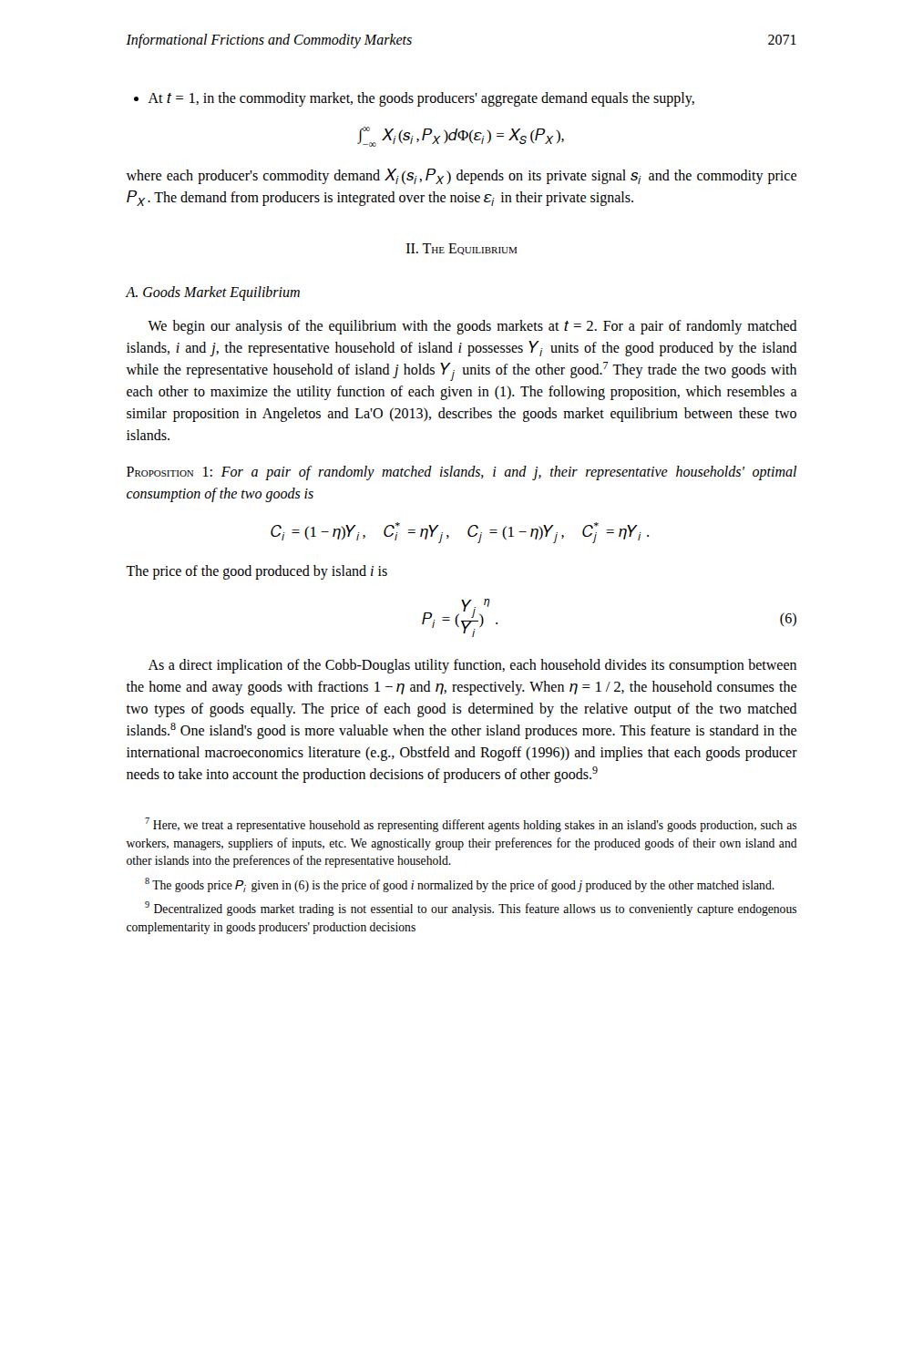Informational Frictions and Commodity Markets 2071
At t=1, in the commodity market, the goods producers' aggregate demand equals the supply,
∫ −∞ ∞ Xi (si,PX) dΦ (εi) = XS (PX) ,
where each producer's commodity demand Xi(si,PX) depends on its private signal si and the commodity price PX. The demand from producers is integrated over the noise εi in their private signals.
II. The Equilibrium
A. Goods Market Equilibrium
We begin our analysis of the equilibrium with the goods markets at t=2. For a pair of randomly matched islands, i and j, the representative household of island i possesses Yi units of the good produced by the island while the representative household of island j holds Yj units of the other good.7 They trade the two goods with each other to maximize the utility function of each given in (1). The following proposition, which resembles a similar proposition in Angeletos and La'O (2013), describes the goods market equilibrium between these two islands.
Proposition 1: For a pair of randomly matched islands, i and j, their representative households' optimal consumption of the two goods is
Ci=(1−η)Yi, Ci*=ηYj, Cj=(1−η)Yj, Cj*=ηYi.
The price of the good produced by island i is
Pi = ( Yj Yi ) η . (6)
As a direct implication of the Cobb-Douglas utility function, each household divides its consumption between the home and away goods with fractions 1−η and η, respectively. When η=1/2, the household consumes the two types of goods equally. The price of each good is determined by the relative output of the two matched islands.8 One island's good is more valuable when the other island produces more. This feature is standard in the international macroeconomics literature (e.g., Obstfeld and Rogoff (1996)) and implies that each goods producer needs to take into account the production decisions of producers of other goods.9
7 Here, we treat a representative household as representing different agents holding stakes in an island's goods production, such as workers, managers, suppliers of inputs, etc. We agnostically group their preferences for the produced goods of their own island and other islands into the preferences of the representative household.
8 The goods price Pi given in (6) is the price of good i normalized by the price of good j produced by the other matched island.
9 Decentralized goods market trading is not essential to our analysis. This feature allows us to conveniently capture endogenous complementarity in goods producers' production decisions